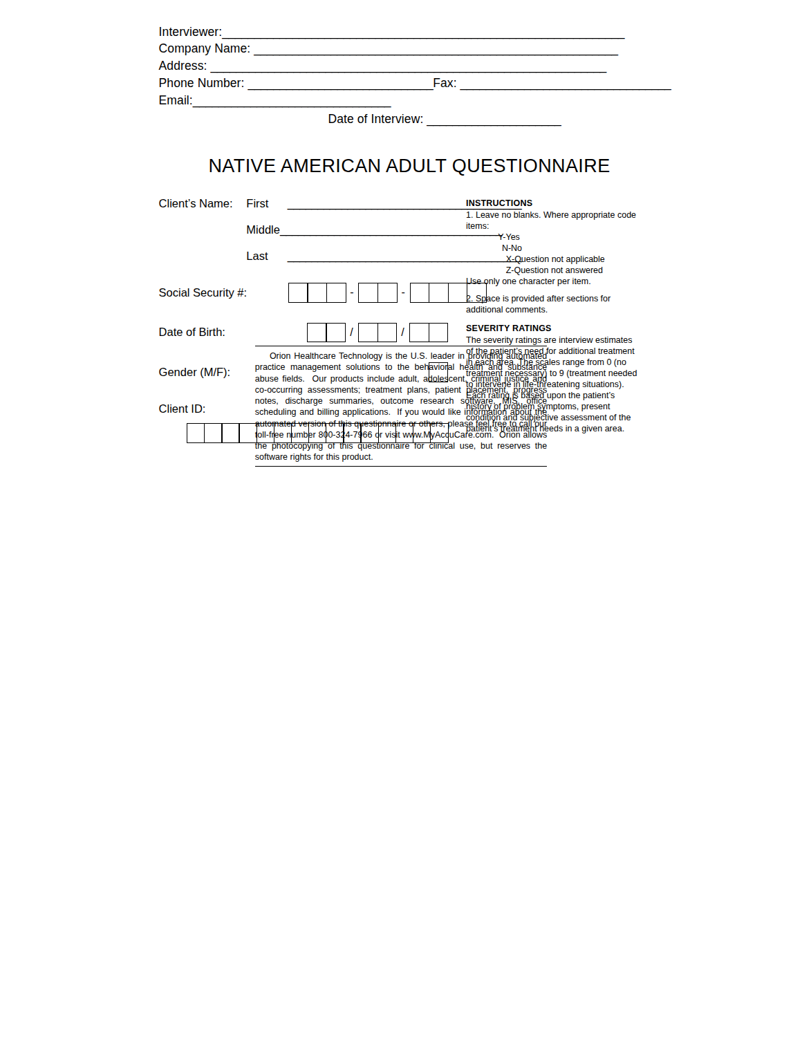Interviewer:_______________________________________________________________
Company Name: _________________________________________________________
Address: ______________________________________________________________
Phone Number: _____________________________Fax: _________________________________
Email:_______________________________
Date of Interview: _____________________
NATIVE AMERICAN ADULT QUESTIONNAIRE
Client’s Name: First _______________________________________
Middle_____________________________________
Last _______________________________________
Social Security #: - -
Date of Birth: / /
Gender (M/F):
Client ID:
INSTRUCTIONS
1. Leave no blanks. Where appropriate code items:
Y-Yes
N-No
X-Question not applicable
Z-Question not answered
Use only one character per item.
2. Space is provided after sections for additional comments.
SEVERITY RATINGS
The severity ratings are interview estimates of the patient’s need for additional treatment in each area. The scales range from 0 (no treatment necessary) to 9 (treatment needed to intervene in life-threatening situations). Each rating is based upon the patient’s history of problem symptoms, present condition and subjective assessment of the patient’s treatment needs in a given area.
Orion Healthcare Technology is the U.S. leader in providing automated practice management solutions to the behavioral health and substance abuse fields. Our products include adult, adolescent, criminal justice and co-occurring assessments; treatment plans, patient placement, progress notes, discharge summaries, outcome research software, MIS, office scheduling and billing applications. If you would like information about the automated version of this questionnaire or others, please feel free to call our toll-free number 800-324-7966 or visit www.MyAccuCare.com. Orion allows the photocopying of this questionnaire for clinical use, but reserves the software rights for this product.